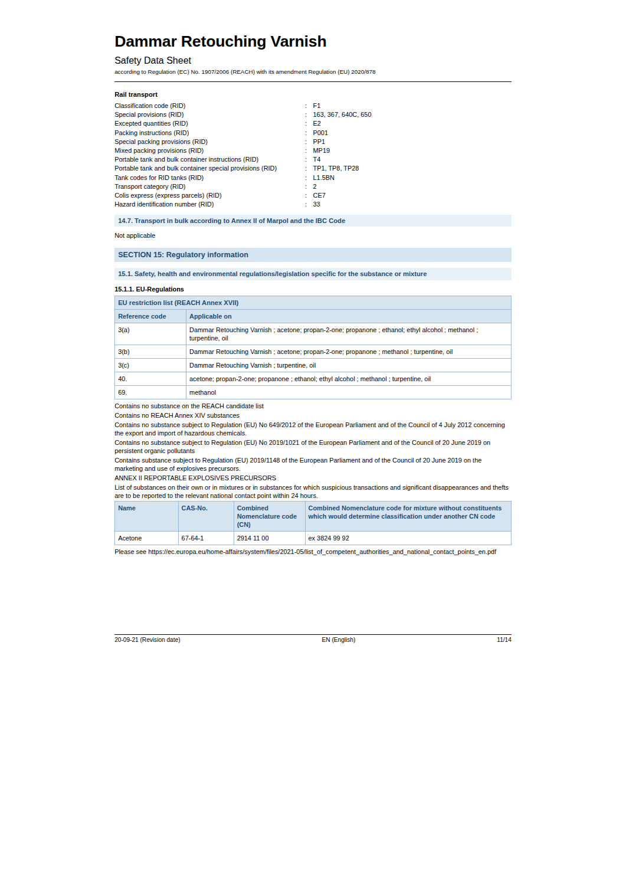Dammar Retouching Varnish
Safety Data Sheet
according to Regulation (EC) No. 1907/2006 (REACH) with its amendment Regulation (EU) 2020/878
Rail transport
| Classification code (RID) | : | F1 |
| Special provisions (RID) | : | 163, 367, 640C, 650 |
| Excepted quantities (RID) | : | E2 |
| Packing instructions (RID) | : | P001 |
| Special packing provisions (RID) | : | PP1 |
| Mixed packing provisions (RID) | : | MP19 |
| Portable tank and bulk container instructions (RID) | : | T4 |
| Portable tank and bulk container special provisions (RID) | : | TP1, TP8, TP28 |
| Tank codes for RID tanks (RID) | : | L1.5BN |
| Transport category (RID) | : | 2 |
| Colis express (express parcels) (RID) | : | CE7 |
| Hazard identification number (RID) | : | 33 |
14.7. Transport in bulk according to Annex II of Marpol and the IBC Code
Not applicable
SECTION 15: Regulatory information
15.1. Safety, health and environmental regulations/legislation specific for the substance or mixture
15.1.1. EU-Regulations
EU restriction list (REACH Annex XVII)
| Reference code | Applicable on |
| --- | --- |
| 3(a) | Dammar Retouching Varnish ; acetone; propan-2-one; propanone ; ethanol; ethyl alcohol ; methanol ; turpentine, oil |
| 3(b) | Dammar Retouching Varnish ; acetone; propan-2-one; propanone ; methanol ; turpentine, oil |
| 3(c) | Dammar Retouching Varnish ; turpentine, oil |
| 40. | acetone; propan-2-one; propanone ; ethanol; ethyl alcohol ; methanol ; turpentine, oil |
| 69. | methanol |
Contains no substance on the REACH candidate list
Contains no REACH Annex XIV substances
Contains no substance subject to Regulation (EU) No 649/2012 of the European Parliament and of the Council of 4 July 2012 concerning the export and import of hazardous chemicals.
Contains no substance subject to Regulation (EU) No 2019/1021 of the European Parliament and of the Council of 20 June 2019 on persistent organic pollutants
Contains substance subject to Regulation (EU) 2019/1148 of the European Parliament and of the Council of 20 June 2019 on the marketing and use of explosives precursors.
ANNEX II REPORTABLE EXPLOSIVES PRECURSORS
List of substances on their own or in mixtures or in substances for which suspicious transactions and significant disappearances and thefts are to be reported to the relevant national contact point within 24 hours.
| Name | CAS-No. | Combined Nomenclature code (CN) | Combined Nomenclature code for mixture without constituents which would determine classification under another CN code |
| --- | --- | --- | --- |
| Acetone | 67-64-1 | 2914 11 00 | ex 3824 99 92 |
Please see https://ec.europa.eu/home-affairs/system/files/2021-05/list_of_competent_authorities_and_national_contact_points_en.pdf
20-09-21 (Revision date) EN (English) 11/14